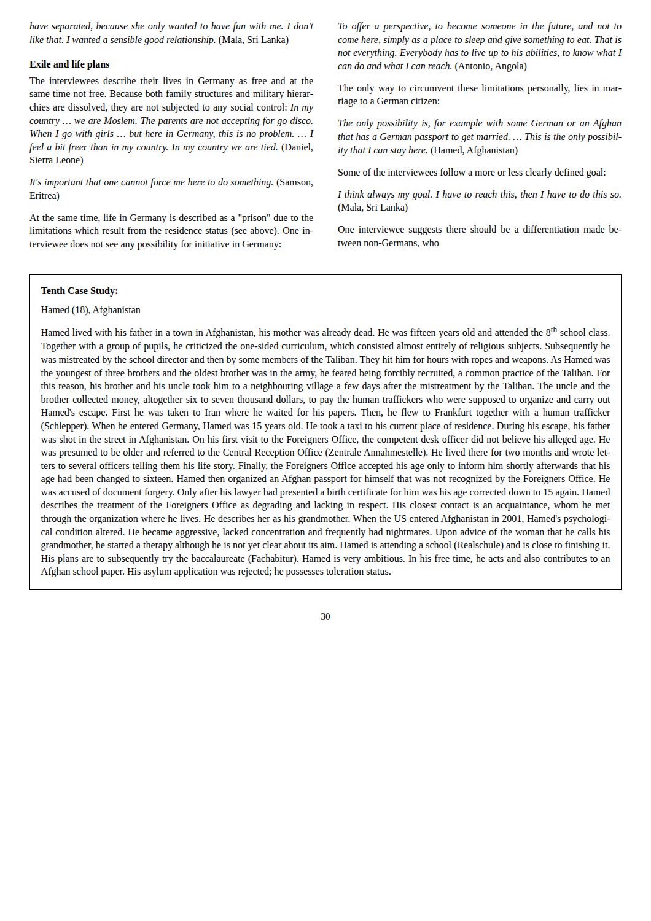have separated, because she only wanted to have fun with me. I don't like that. I wanted a sensible good relationship. (Mala, Sri Lanka)
Exile and life plans
The interviewees describe their lives in Germany as free and at the same time not free. Because both family structures and military hierarchies are dissolved, they are not subjected to any social control: In my country … we are Moslem. The parents are not accepting for go disco. When I go with girls … but here in Germany, this is no problem. … I feel a bit freer than in my country. In my country we are tied. (Daniel, Sierra Leone)
It's important that one cannot force me here to do something. (Samson, Eritrea)
At the same time, life in Germany is described as a "prison" due to the limitations which result from the residence status (see above). One interviewee does not see any possibility for initiative in Germany:
To offer a perspective, to become someone in the future, and not to come here, simply as a place to sleep and give something to eat. That is not everything. Everybody has to live up to his abilities, to know what I can do and what I can reach. (Antonio, Angola)
The only way to circumvent these limitations personally, lies in marriage to a German citizen:
The only possibility is, for example with some German or an Afghan that has a German passport to get married. … This is the only possibility that I can stay here. (Hamed, Afghanistan)
Some of the interviewees follow a more or less clearly defined goal:
I think always my goal. I have to reach this, then I have to do this so. (Mala, Sri Lanka)
One interviewee suggests there should be a differentiation made between non-Germans, who
Tenth Case Study:
Hamed (18), Afghanistan
Hamed lived with his father in a town in Afghanistan, his mother was already dead. He was fifteen years old and attended the 8th school class. Together with a group of pupils, he criticized the one-sided curriculum, which consisted almost entirely of religious subjects. Subsequently he was mistreated by the school director and then by some members of the Taliban. They hit him for hours with ropes and weapons. As Hamed was the youngest of three brothers and the oldest brother was in the army, he feared being forcibly recruited, a common practice of the Taliban. For this reason, his brother and his uncle took him to a neighbouring village a few days after the mistreatment by the Taliban. The uncle and the brother collected money, altogether six to seven thousand dollars, to pay the human traffickers who were supposed to organize and carry out Hamed's escape. First he was taken to Iran where he waited for his papers. Then, he flew to Frankfurt together with a human trafficker (Schlepper). When he entered Germany, Hamed was 15 years old. He took a taxi to his current place of residence. During his escape, his father was shot in the street in Afghanistan. On his first visit to the Foreigners Office, the competent desk officer did not believe his alleged age. He was presumed to be older and referred to the Central Reception Office (Zentrale Annahmestelle). He lived there for two months and wrote letters to several officers telling them his life story. Finally, the Foreigners Office accepted his age only to inform him shortly afterwards that his age had been changed to sixteen. Hamed then organized an Afghan passport for himself that was not recognized by the Foreigners Office. He was accused of document forgery. Only after his lawyer had presented a birth certificate for him was his age corrected down to 15 again. Hamed describes the treatment of the Foreigners Office as degrading and lacking in respect. His closest contact is an acquaintance, whom he met through the organization where he lives. He describes her as his grandmother. When the US entered Afghanistan in 2001, Hamed's psychological condition altered. He became aggressive, lacked concentration and frequently had nightmares. Upon advice of the woman that he calls his grandmother, he started a therapy although he is not yet clear about its aim. Hamed is attending a school (Realschule) and is close to finishing it. His plans are to subsequently try the baccalaureate (Fachabitur). Hamed is very ambitious. In his free time, he acts and also contributes to an Afghan school paper. His asylum application was rejected; he possesses toleration status.
30